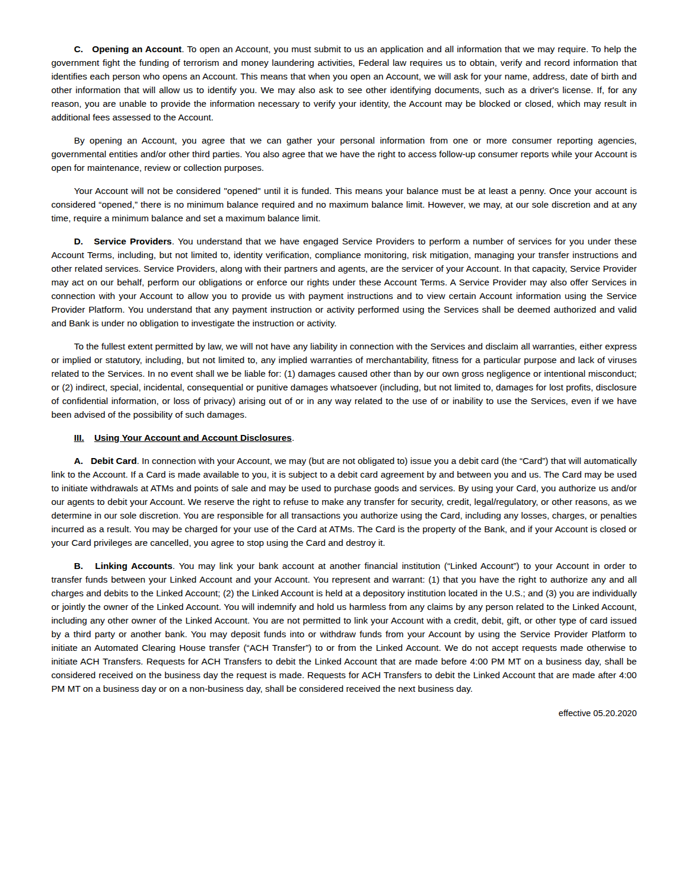C. Opening an Account. To open an Account, you must submit to us an application and all information that we may require. To help the government fight the funding of terrorism and money laundering activities, Federal law requires us to obtain, verify and record information that identifies each person who opens an Account. This means that when you open an Account, we will ask for your name, address, date of birth and other information that will allow us to identify you. We may also ask to see other identifying documents, such as a driver's license. If, for any reason, you are unable to provide the information necessary to verify your identity, the Account may be blocked or closed, which may result in additional fees assessed to the Account.
By opening an Account, you agree that we can gather your personal information from one or more consumer reporting agencies, governmental entities and/or other third parties. You also agree that we have the right to access follow-up consumer reports while your Account is open for maintenance, review or collection purposes.
Your Account will not be considered "opened" until it is funded. This means your balance must be at least a penny. Once your account is considered “opened,” there is no minimum balance required and no maximum balance limit. However, we may, at our sole discretion and at any time, require a minimum balance and set a maximum balance limit.
D. Service Providers. You understand that we have engaged Service Providers to perform a number of services for you under these Account Terms, including, but not limited to, identity verification, compliance monitoring, risk mitigation, managing your transfer instructions and other related services. Service Providers, along with their partners and agents, are the servicer of your Account. In that capacity, Service Provider may act on our behalf, perform our obligations or enforce our rights under these Account Terms. A Service Provider may also offer Services in connection with your Account to allow you to provide us with payment instructions and to view certain Account information using the Service Provider Platform. You understand that any payment instruction or activity performed using the Services shall be deemed authorized and valid and Bank is under no obligation to investigate the instruction or activity.
To the fullest extent permitted by law, we will not have any liability in connection with the Services and disclaim all warranties, either express or implied or statutory, including, but not limited to, any implied warranties of merchantability, fitness for a particular purpose and lack of viruses related to the Services. In no event shall we be liable for: (1) damages caused other than by our own gross negligence or intentional misconduct; or (2) indirect, special, incidental, consequential or punitive damages whatsoever (including, but not limited to, damages for lost profits, disclosure of confidential information, or loss of privacy) arising out of or in any way related to the use of or inability to use the Services, even if we have been advised of the possibility of such damages.
III. Using Your Account and Account Disclosures.
A. Debit Card. In connection with your Account, we may (but are not obligated to) issue you a debit card (the “Card”) that will automatically link to the Account. If a Card is made available to you, it is subject to a debit card agreement by and between you and us. The Card may be used to initiate withdrawals at ATMs and points of sale and may be used to purchase goods and services. By using your Card, you authorize us and/or our agents to debit your Account. We reserve the right to refuse to make any transfer for security, credit, legal/regulatory, or other reasons, as we determine in our sole discretion. You are responsible for all transactions you authorize using the Card, including any losses, charges, or penalties incurred as a result. You may be charged for your use of the Card at ATMs. The Card is the property of the Bank, and if your Account is closed or your Card privileges are cancelled, you agree to stop using the Card and destroy it.
B. Linking Accounts. You may link your bank account at another financial institution (“Linked Account”) to your Account in order to transfer funds between your Linked Account and your Account. You represent and warrant: (1) that you have the right to authorize any and all charges and debits to the Linked Account; (2) the Linked Account is held at a depository institution located in the U.S.; and (3) you are individually or jointly the owner of the Linked Account. You will indemnify and hold us harmless from any claims by any person related to the Linked Account, including any other owner of the Linked Account. You are not permitted to link your Account with a credit, debit, gift, or other type of card issued by a third party or another bank. You may deposit funds into or withdraw funds from your Account by using the Service Provider Platform to initiate an Automated Clearing House transfer (“ACH Transfer”) to or from the Linked Account. We do not accept requests made otherwise to initiate ACH Transfers. Requests for ACH Transfers to debit the Linked Account that are made before 4:00 PM MT on a business day, shall be considered received on the business day the request is made. Requests for ACH Transfers to debit the Linked Account that are made after 4:00 PM MT on a business day or on a non-business day, shall be considered received the next business day.
effective 05.20.2020